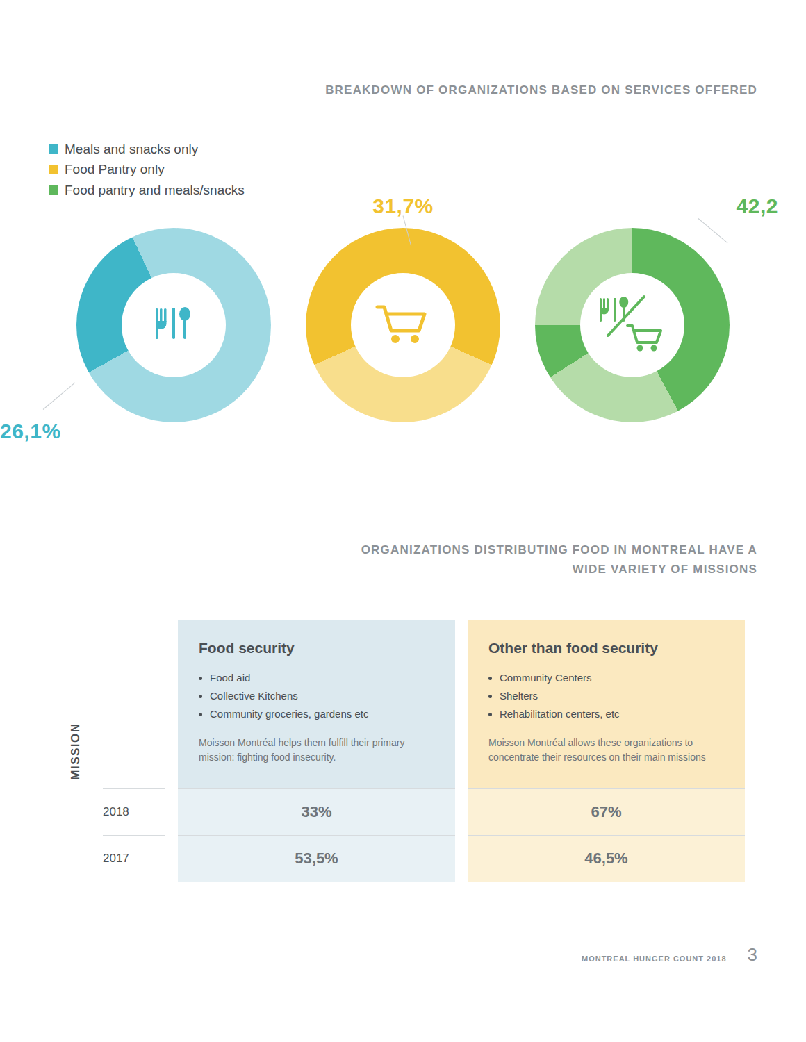Breakdown of organizations based on services offered
Meals and snacks only
Food Pantry only
Food pantry and meals/snacks
26,1%
31,7%
42,2
Organizations distributing food in Montreal have a
wide variety of missions
Mission
| | Food security Food aid Collective Kitchens Community groceries, gardens etc Moisson Montréal helps them fulfill their primary mission: fighting food insecurity. | Other than food security Community Centers Shelters Rehabilitation centers, etc Moisson Montréal allows these organizations to concentrate their resources on their main missions |
| 2018 | 33% | 67% |
| 2017 | 53,5% | 46,5% |
Montreal Hunger Count 2018
3